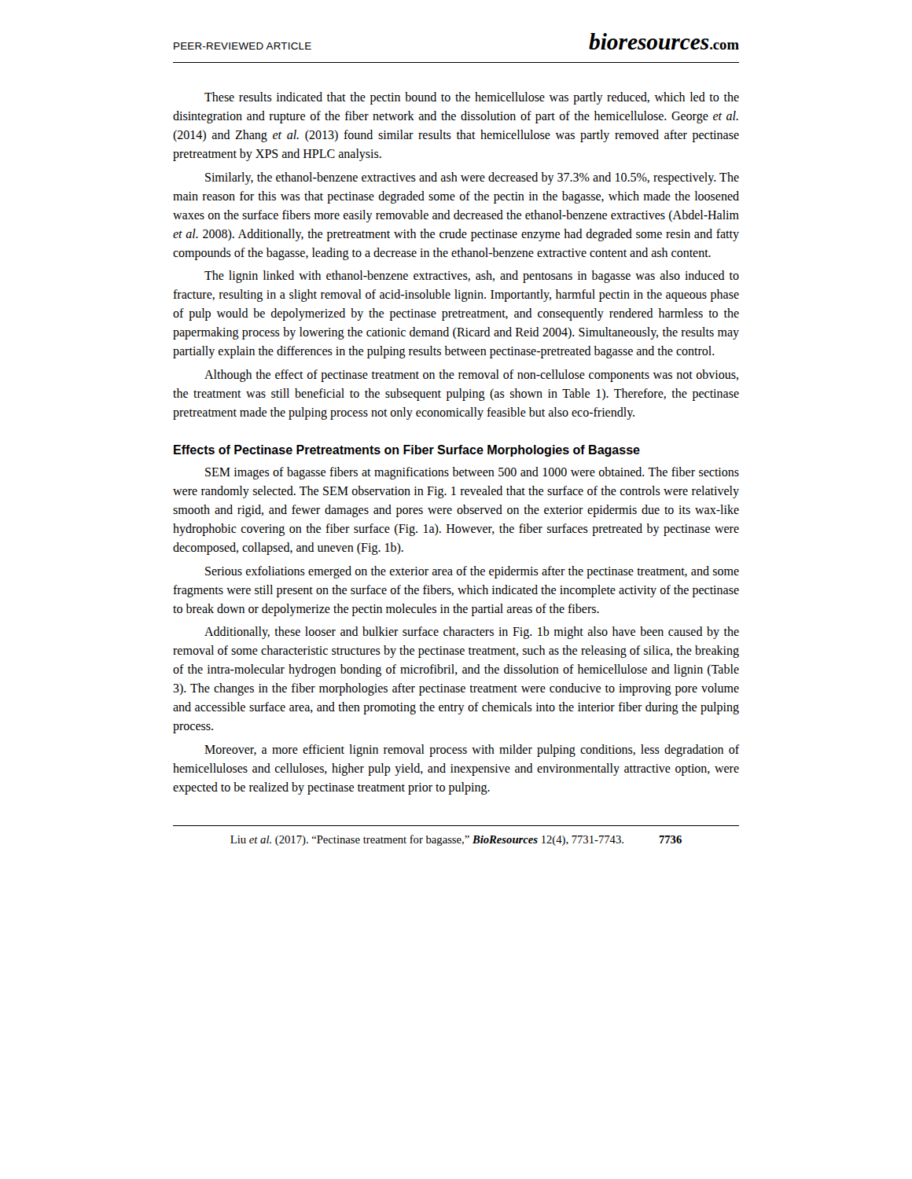PEER-REVIEWED ARTICLE bioresources.com
These results indicated that the pectin bound to the hemicellulose was partly reduced, which led to the disintegration and rupture of the fiber network and the dissolution of part of the hemicellulose. George et al. (2014) and Zhang et al. (2013) found similar results that hemicellulose was partly removed after pectinase pretreatment by XPS and HPLC analysis.
Similarly, the ethanol-benzene extractives and ash were decreased by 37.3% and 10.5%, respectively. The main reason for this was that pectinase degraded some of the pectin in the bagasse, which made the loosened waxes on the surface fibers more easily removable and decreased the ethanol-benzene extractives (Abdel-Halim et al. 2008). Additionally, the pretreatment with the crude pectinase enzyme had degraded some resin and fatty compounds of the bagasse, leading to a decrease in the ethanol-benzene extractive content and ash content.
The lignin linked with ethanol-benzene extractives, ash, and pentosans in bagasse was also induced to fracture, resulting in a slight removal of acid-insoluble lignin. Importantly, harmful pectin in the aqueous phase of pulp would be depolymerized by the pectinase pretreatment, and consequently rendered harmless to the papermaking process by lowering the cationic demand (Ricard and Reid 2004). Simultaneously, the results may partially explain the differences in the pulping results between pectinase-pretreated bagasse and the control.
Although the effect of pectinase treatment on the removal of non-cellulose components was not obvious, the treatment was still beneficial to the subsequent pulping (as shown in Table 1). Therefore, the pectinase pretreatment made the pulping process not only economically feasible but also eco-friendly.
Effects of Pectinase Pretreatments on Fiber Surface Morphologies of Bagasse
SEM images of bagasse fibers at magnifications between 500 and 1000 were obtained. The fiber sections were randomly selected. The SEM observation in Fig. 1 revealed that the surface of the controls were relatively smooth and rigid, and fewer damages and pores were observed on the exterior epidermis due to its wax-like hydrophobic covering on the fiber surface (Fig. 1a). However, the fiber surfaces pretreated by pectinase were decomposed, collapsed, and uneven (Fig. 1b).
Serious exfoliations emerged on the exterior area of the epidermis after the pectinase treatment, and some fragments were still present on the surface of the fibers, which indicated the incomplete activity of the pectinase to break down or depolymerize the pectin molecules in the partial areas of the fibers.
Additionally, these looser and bulkier surface characters in Fig. 1b might also have been caused by the removal of some characteristic structures by the pectinase treatment, such as the releasing of silica, the breaking of the intra-molecular hydrogen bonding of microfibril, and the dissolution of hemicellulose and lignin (Table 3). The changes in the fiber morphologies after pectinase treatment were conducive to improving pore volume and accessible surface area, and then promoting the entry of chemicals into the interior fiber during the pulping process.
Moreover, a more efficient lignin removal process with milder pulping conditions, less degradation of hemicelluloses and celluloses, higher pulp yield, and inexpensive and environmentally attractive option, were expected to be realized by pectinase treatment prior to pulping.
Liu et al. (2017). “Pectinase treatment for bagasse,” BioResources 12(4), 7731-7743. 7736